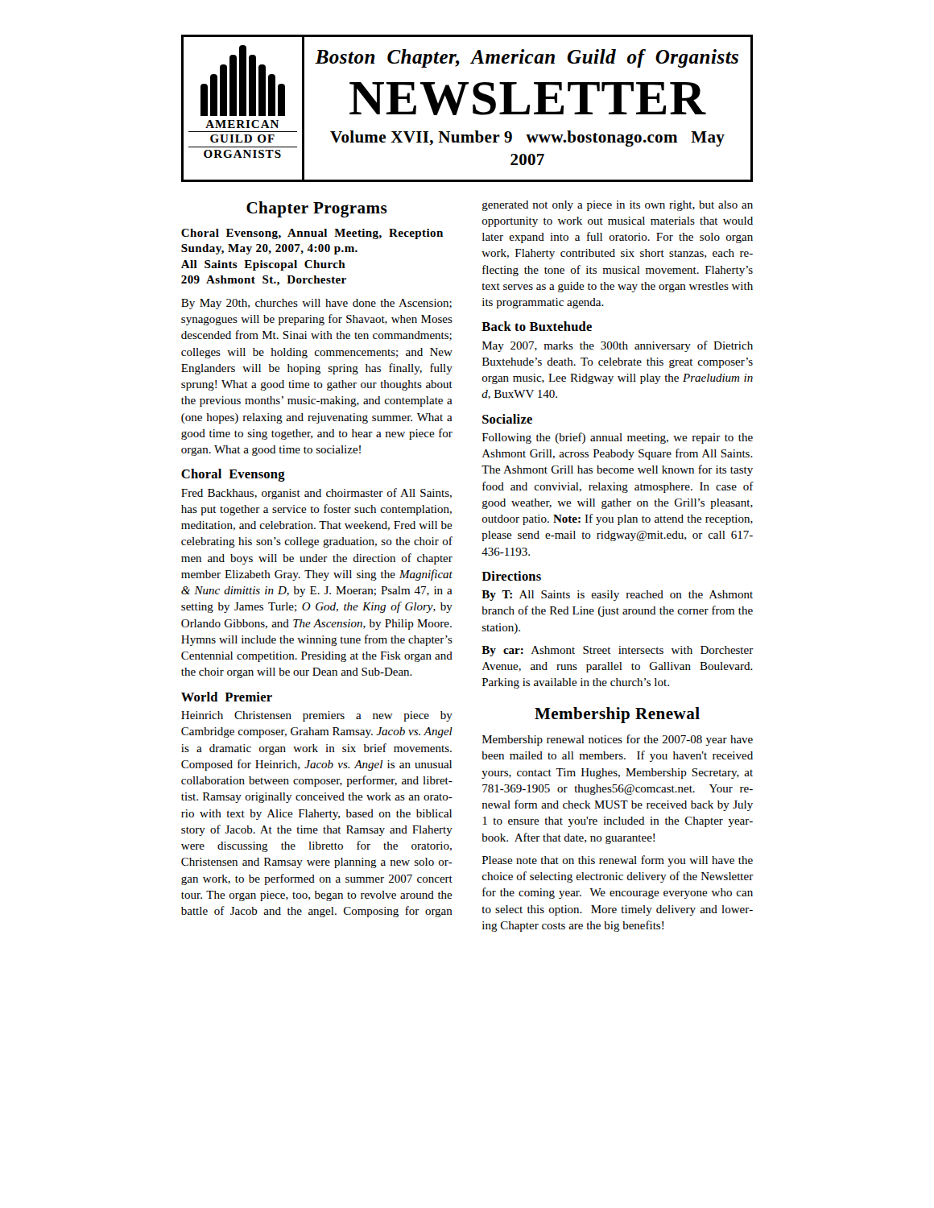American
Guild of
Organists
Boston Chapter, American Guild of Organists
NEWSLETTER
Volume XVII, Number 9 www.bostonago.com May 2007
Chapter Programs
Choral Evensong, Annual Meeting, Reception
Sunday, May 20, 2007, 4:00 p.m.
All Saints Episcopal Church
209 Ashmont St., Dorchester
By May 20th, churches will have done the Ascension; synagogues will be preparing for Shavaot, when Moses descended from Mt. Sinai with the ten commandments; colleges will be holding commencements; and New Englanders will be hoping spring has finally, fully sprung! What a good time to gather our thoughts about the previous months’ music-making, and contemplate a (one hopes) relaxing and rejuvenating summer. What a good time to sing together, and to hear a new piece for organ. What a good time to socialize!
Choral Evensong
Fred Backhaus, organist and choirmaster of All Saints, has put together a service to foster such contemplation, meditation, and celebration. That weekend, Fred will be celebrating his son’s college graduation, so the choir of men and boys will be under the direction of chapter member Elizabeth Gray. They will sing the Magnificat & Nunc dimittis in D, by E. J. Moeran; Psalm 47, in a setting by James Turle; O God, the King of Glory, by Orlando Gibbons, and The Ascension, by Philip Moore. Hymns will include the winning tune from the chapter’s Centennial competition. Presiding at the Fisk organ and the choir organ will be our Dean and Sub-Dean.
World Premier
Heinrich Christensen premiers a new piece by Cambridge composer, Graham Ramsay. Jacob vs. Angel is a dramatic organ work in six brief movements. Composed for Heinrich, Jacob vs. Angel is an unusual collaboration between composer, performer, and librettist. Ramsay originally conceived the work as an oratorio with text by Alice Flaherty, based on the biblical story of Jacob. At the time that Ramsay and Flaherty were discussing the libretto for the oratorio, Christensen and Ramsay were planning a new solo organ work, to be performed on a summer 2007 concert tour. The organ piece, too, began to revolve around the battle of Jacob and the angel. Composing for organ generated not only a piece in its own right, but also an opportunity to work out musical materials that would later expand into a full oratorio. For the solo organ work, Flaherty contributed six short stanzas, each reflecting the tone of its musical movement. Flaherty’s text serves as a guide to the way the organ wrestles with its programmatic agenda.
Back to Buxtehude
May 2007, marks the 300th anniversary of Dietrich Buxtehude’s death. To celebrate this great composer’s organ music, Lee Ridgway will play the Praeludium in d, BuxWV 140.
Socialize
Following the (brief) annual meeting, we repair to the Ashmont Grill, across Peabody Square from All Saints. The Ashmont Grill has become well known for its tasty food and convivial, relaxing atmosphere. In case of good weather, we will gather on the Grill’s pleasant, outdoor patio. Note: If you plan to attend the reception, please send e-mail to ridgway@mit.edu, or call 617-436-1193.
Directions
By T: All Saints is easily reached on the Ashmont branch of the Red Line (just around the corner from the station).
By car: Ashmont Street intersects with Dorchester Avenue, and runs parallel to Gallivan Boulevard. Parking is available in the church’s lot.
Membership Renewal
Membership renewal notices for the 2007-08 year have been mailed to all members. If you haven't received yours, contact Tim Hughes, Membership Secretary, at 781-369-1905 or thughes56@comcast.net. Your renewal form and check MUST be received back by July 1 to ensure that you're included in the Chapter yearbook. After that date, no guarantee!
Please note that on this renewal form you will have the choice of selecting electronic delivery of the Newsletter for the coming year. We encourage everyone who can to select this option. More timely delivery and lowering Chapter costs are the big benefits!